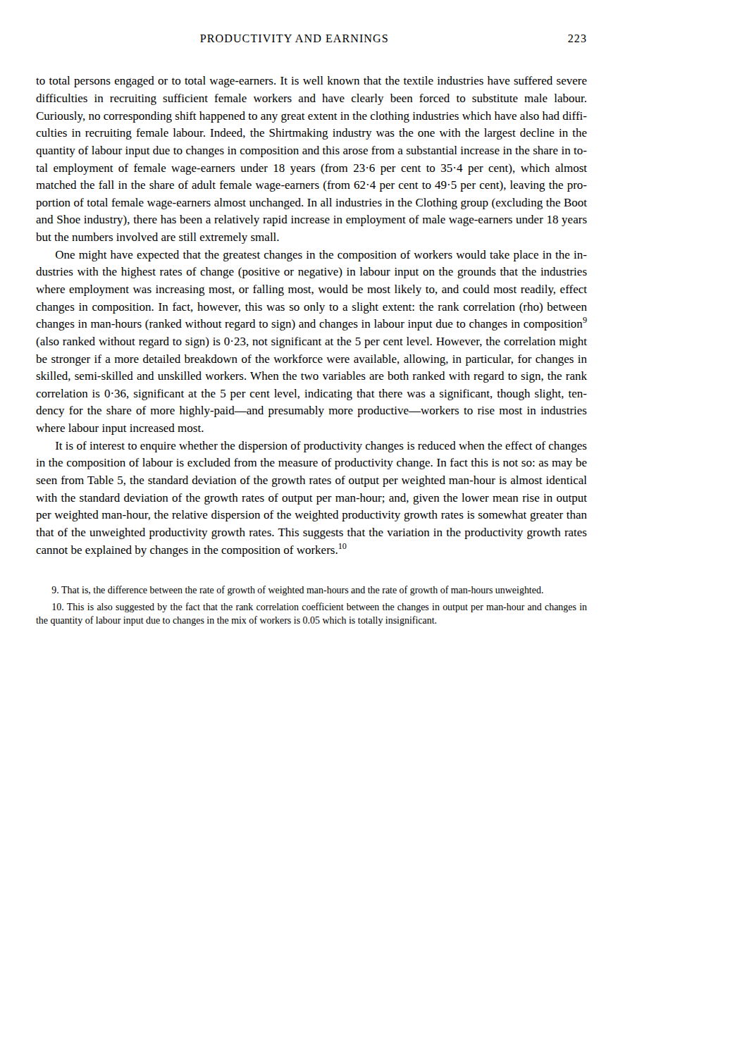Productivity and Earnings 223
to total persons engaged or to total wage-earners. It is well known that the textile industries have suffered severe difficulties in recruiting sufficient female workers and have clearly been forced to substitute male labour. Curiously, no corresponding shift happened to any great extent in the clothing industries which have also had difficulties in recruiting female labour. Indeed, the Shirtmaking industry was the one with the largest decline in the quantity of labour input due to changes in composition and this arose from a substantial increase in the share in total employment of female wage-earners under 18 years (from 23·6 per cent to 35·4 per cent), which almost matched the fall in the share of adult female wage-earners (from 62·4 per cent to 49·5 per cent), leaving the proportion of total female wage-earners almost unchanged. In all industries in the Clothing group (excluding the Boot and Shoe industry), there has been a relatively rapid increase in employment of male wage-earners under 18 years but the numbers involved are still extremely small.
One might have expected that the greatest changes in the composition of workers would take place in the industries with the highest rates of change (positive or negative) in labour input on the grounds that the industries where employment was increasing most, or falling most, would be most likely to, and could most readily, effect changes in composition. In fact, however, this was so only to a slight extent: the rank correlation (rho) between changes in man-hours (ranked without regard to sign) and changes in labour input due to changes in composition9 (also ranked without regard to sign) is 0·23, not significant at the 5 per cent level. However, the correlation might be stronger if a more detailed breakdown of the workforce were available, allowing, in particular, for changes in skilled, semi-skilled and unskilled workers. When the two variables are both ranked with regard to sign, the rank correlation is 0·36, significant at the 5 per cent level, indicating that there was a significant, though slight, tendency for the share of more highly-paid—and presumably more productive—workers to rise most in industries where labour input increased most.
It is of interest to enquire whether the dispersion of productivity changes is reduced when the effect of changes in the composition of labour is excluded from the measure of productivity change. In fact this is not so: as may be seen from Table 5, the standard deviation of the growth rates of output per weighted man-hour is almost identical with the standard deviation of the growth rates of output per man-hour; and, given the lower mean rise in output per weighted man-hour, the relative dispersion of the weighted productivity growth rates is somewhat greater than that of the unweighted productivity growth rates. This suggests that the variation in the productivity growth rates cannot be explained by changes in the composition of workers.10
9. That is, the difference between the rate of growth of weighted man-hours and the rate of growth of man-hours unweighted.
10. This is also suggested by the fact that the rank correlation coefficient between the changes in output per man-hour and changes in the quantity of labour input due to changes in the mix of workers is 0.05 which is totally insignificant.